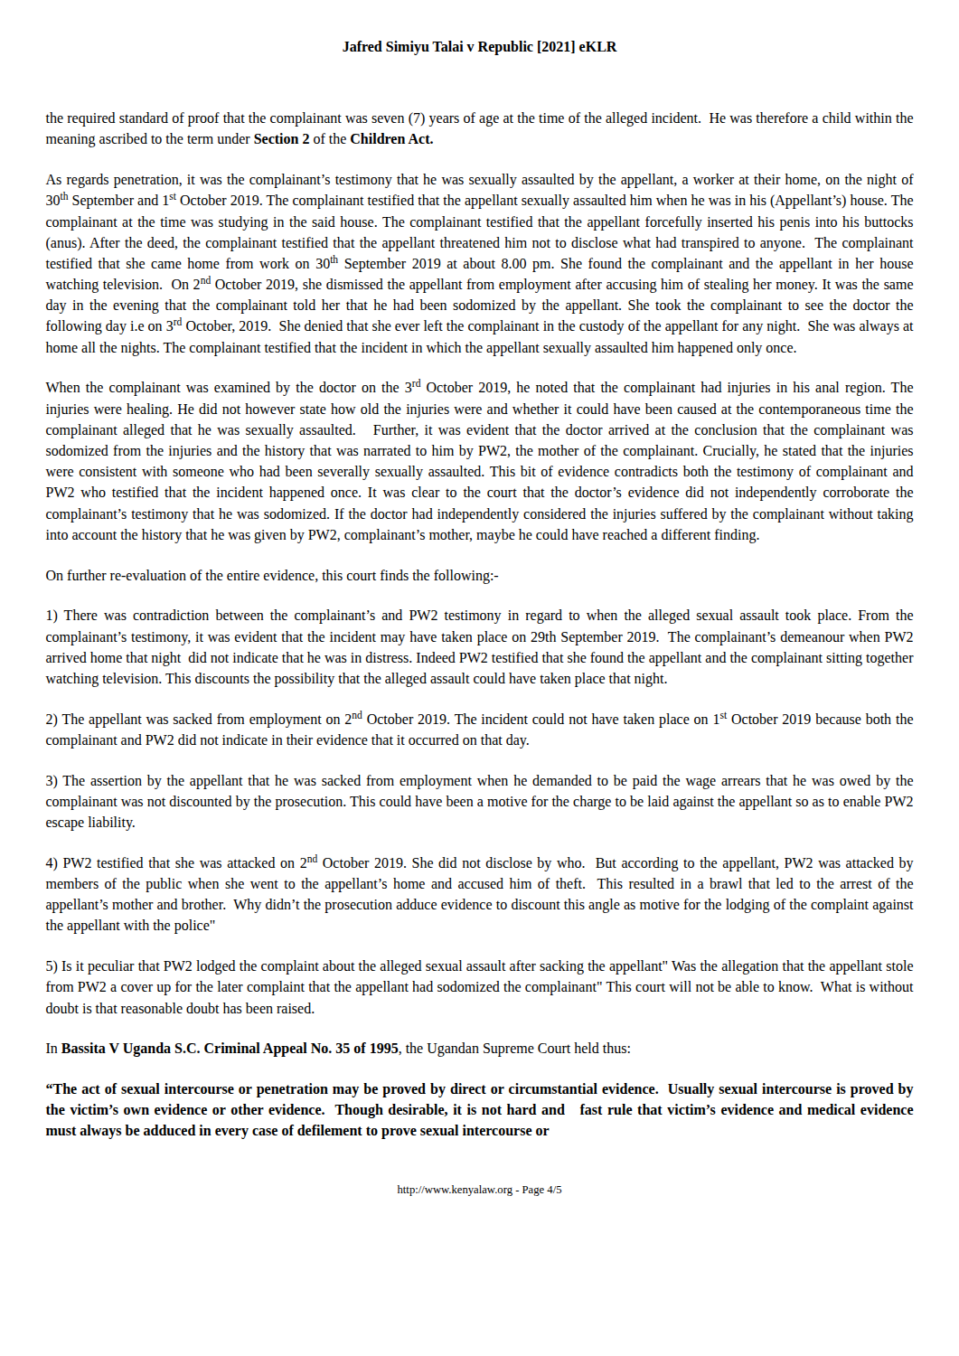Jafred Simiyu Talai v Republic [2021] eKLR
the required standard of proof that the complainant was seven (7) years of age at the time of the alleged incident. He was therefore a child within the meaning ascribed to the term under Section 2 of the Children Act.
As regards penetration, it was the complainant’s testimony that he was sexually assaulted by the appellant, a worker at their home, on the night of 30th September and 1st October 2019. The complainant testified that the appellant sexually assaulted him when he was in his (Appellant’s) house. The complainant at the time was studying in the said house. The complainant testified that the appellant forcefully inserted his penis into his buttocks (anus). After the deed, the complainant testified that the appellant threatened him not to disclose what had transpired to anyone. The complainant testified that she came home from work on 30th September 2019 at about 8.00 pm. She found the complainant and the appellant in her house watching television. On 2nd October 2019, she dismissed the appellant from employment after accusing him of stealing her money. It was the same day in the evening that the complainant told her that he had been sodomized by the appellant. She took the complainant to see the doctor the following day i.e on 3rd October, 2019. She denied that she ever left the complainant in the custody of the appellant for any night. She was always at home all the nights. The complainant testified that the incident in which the appellant sexually assaulted him happened only once.
When the complainant was examined by the doctor on the 3rd October 2019, he noted that the complainant had injuries in his anal region. The injuries were healing. He did not however state how old the injuries were and whether it could have been caused at the contemporaneous time the complainant alleged that he was sexually assaulted. Further, it was evident that the doctor arrived at the conclusion that the complainant was sodomized from the injuries and the history that was narrated to him by PW2, the mother of the complainant. Crucially, he stated that the injuries were consistent with someone who had been severally sexually assaulted. This bit of evidence contradicts both the testimony of complainant and PW2 who testified that the incident happened once. It was clear to the court that the doctor’s evidence did not independently corroborate the complainant’s testimony that he was sodomized. If the doctor had independently considered the injuries suffered by the complainant without taking into account the history that he was given by PW2, complainant’s mother, maybe he could have reached a different finding.
On further re-evaluation of the entire evidence, this court finds the following:-
1) There was contradiction between the complainant’s and PW2 testimony in regard to when the alleged sexual assault took place. From the complainant’s testimony, it was evident that the incident may have taken place on 29th September 2019. The complainant’s demeanour when PW2 arrived home that night did not indicate that he was in distress. Indeed PW2 testified that she found the appellant and the complainant sitting together watching television. This discounts the possibility that the alleged assault could have taken place that night.
2) The appellant was sacked from employment on 2nd October 2019. The incident could not have taken place on 1st October 2019 because both the complainant and PW2 did not indicate in their evidence that it occurred on that day.
3) The assertion by the appellant that he was sacked from employment when he demanded to be paid the wage arrears that he was owed by the complainant was not discounted by the prosecution. This could have been a motive for the charge to be laid against the appellant so as to enable PW2 escape liability.
4) PW2 testified that she was attacked on 2nd October 2019. She did not disclose by who. But according to the appellant, PW2 was attacked by members of the public when she went to the appellant’s home and accused him of theft. This resulted in a brawl that led to the arrest of the appellant’s mother and brother. Why didn’t the prosecution adduce evidence to discount this angle as motive for the lodging of the complaint against the appellant with the police"
5) Is it peculiar that PW2 lodged the complaint about the alleged sexual assault after sacking the appellant" Was the allegation that the appellant stole from PW2 a cover up for the later complaint that the appellant had sodomized the complainant" This court will not be able to know. What is without doubt is that reasonable doubt has been raised.
In Bassita V Uganda S.C. Criminal Appeal No. 35 of 1995, the Ugandan Supreme Court held thus:
“The act of sexual intercourse or penetration may be proved by direct or circumstantial evidence. Usually sexual intercourse is proved by the victim’s own evidence or other evidence. Though desirable, it is not hard and fast rule that victim’s evidence and medical evidence must always be adduced in every case of defilement to prove sexual intercourse or
http://www.kenyalaw.org - Page 4/5